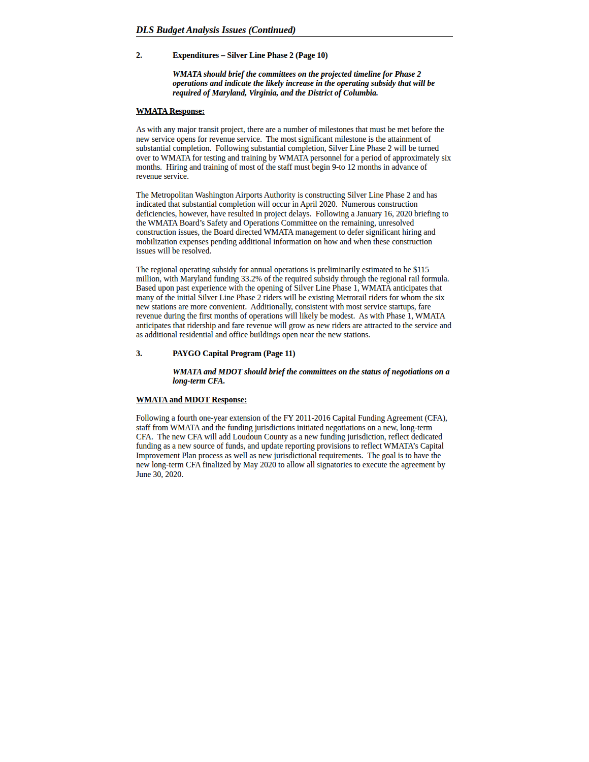DLS Budget Analysis Issues (Continued)
2. Expenditures – Silver Line Phase 2 (Page 10)
WMATA should brief the committees on the projected timeline for Phase 2 operations and indicate the likely increase in the operating subsidy that will be required of Maryland, Virginia, and the District of Columbia.
WMATA Response:
As with any major transit project, there are a number of milestones that must be met before the new service opens for revenue service. The most significant milestone is the attainment of substantial completion. Following substantial completion, Silver Line Phase 2 will be turned over to WMATA for testing and training by WMATA personnel for a period of approximately six months. Hiring and training of most of the staff must begin 9-to 12 months in advance of revenue service.
The Metropolitan Washington Airports Authority is constructing Silver Line Phase 2 and has indicated that substantial completion will occur in April 2020. Numerous construction deficiencies, however, have resulted in project delays. Following a January 16, 2020 briefing to the WMATA Board’s Safety and Operations Committee on the remaining, unresolved construction issues, the Board directed WMATA management to defer significant hiring and mobilization expenses pending additional information on how and when these construction issues will be resolved.
The regional operating subsidy for annual operations is preliminarily estimated to be $115 million, with Maryland funding 33.2% of the required subsidy through the regional rail formula. Based upon past experience with the opening of Silver Line Phase 1, WMATA anticipates that many of the initial Silver Line Phase 2 riders will be existing Metrorail riders for whom the six new stations are more convenient. Additionally, consistent with most service startups, fare revenue during the first months of operations will likely be modest. As with Phase 1, WMATA anticipates that ridership and fare revenue will grow as new riders are attracted to the service and as additional residential and office buildings open near the new stations.
3. PAYGO Capital Program (Page 11)
WMATA and MDOT should brief the committees on the status of negotiations on a long-term CFA.
WMATA and MDOT Response:
Following a fourth one-year extension of the FY 2011-2016 Capital Funding Agreement (CFA), staff from WMATA and the funding jurisdictions initiated negotiations on a new, long-term CFA. The new CFA will add Loudoun County as a new funding jurisdiction, reflect dedicated funding as a new source of funds, and update reporting provisions to reflect WMATA’s Capital Improvement Plan process as well as new jurisdictional requirements. The goal is to have the new long-term CFA finalized by May 2020 to allow all signatories to execute the agreement by June 30, 2020.